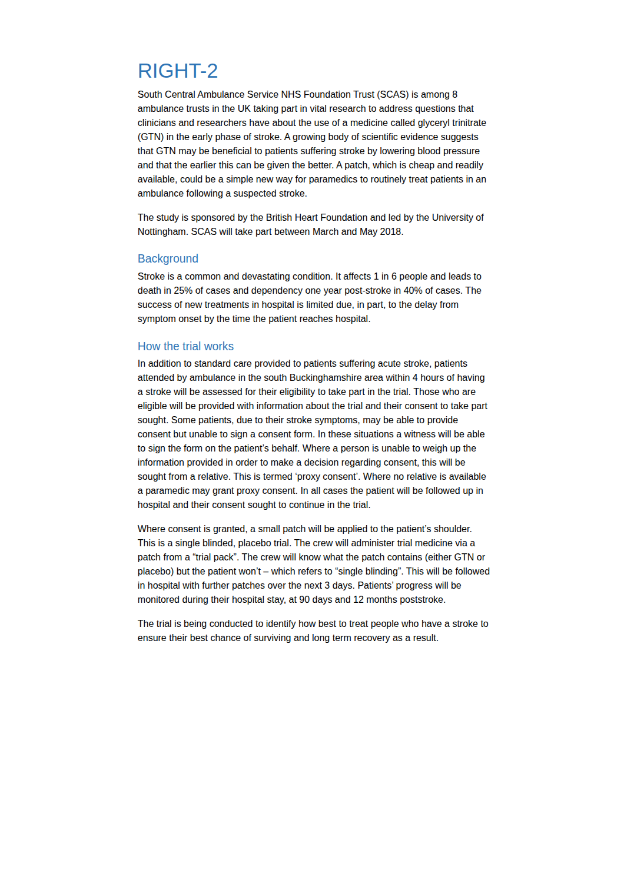RIGHT-2
South Central Ambulance Service NHS Foundation Trust (SCAS) is among 8 ambulance trusts in the UK taking part in vital research to address questions that clinicians and researchers have about the use of a medicine called glyceryl trinitrate (GTN) in the early phase of stroke. A growing body of scientific evidence suggests that GTN may be beneficial to patients suffering stroke by lowering blood pressure and that the earlier this can be given the better. A patch, which is cheap and readily available, could be a simple new way for paramedics to routinely treat patients in an ambulance following a suspected stroke.
The study is sponsored by the British Heart Foundation and led by the University of Nottingham. SCAS will take part between March and May 2018.
Background
Stroke is a common and devastating condition. It affects 1 in 6 people and leads to death in 25% of cases and dependency one year post-stroke in 40% of cases. The success of new treatments in hospital is limited due, in part, to the delay from symptom onset by the time the patient reaches hospital.
How the trial works
In addition to standard care provided to patients suffering acute stroke, patients attended by ambulance in the south Buckinghamshire area within 4 hours of having a stroke will be assessed for their eligibility to take part in the trial. Those who are eligible will be provided with information about the trial and their consent to take part sought. Some patients, due to their stroke symptoms, may be able to provide consent but unable to sign a consent form. In these situations a witness will be able to sign the form on the patient’s behalf. Where a person is unable to weigh up the information provided in order to make a decision regarding consent, this will be sought from a relative. This is termed ‘proxy consent’. Where no relative is available a paramedic may grant proxy consent. In all cases the patient will be followed up in hospital and their consent sought to continue in the trial.
Where consent is granted, a small patch will be applied to the patient’s shoulder. This is a single blinded, placebo trial. The crew will administer trial medicine via a patch from a “trial pack”. The crew will know what the patch contains (either GTN or placebo) but the patient won’t – which refers to “single blinding”. This will be followed in hospital with further patches over the next 3 days. Patients’ progress will be monitored during their hospital stay, at 90 days and 12 months poststroke.
The trial is being conducted to identify how best to treat people who have a stroke to ensure their best chance of surviving and long term recovery as a result.